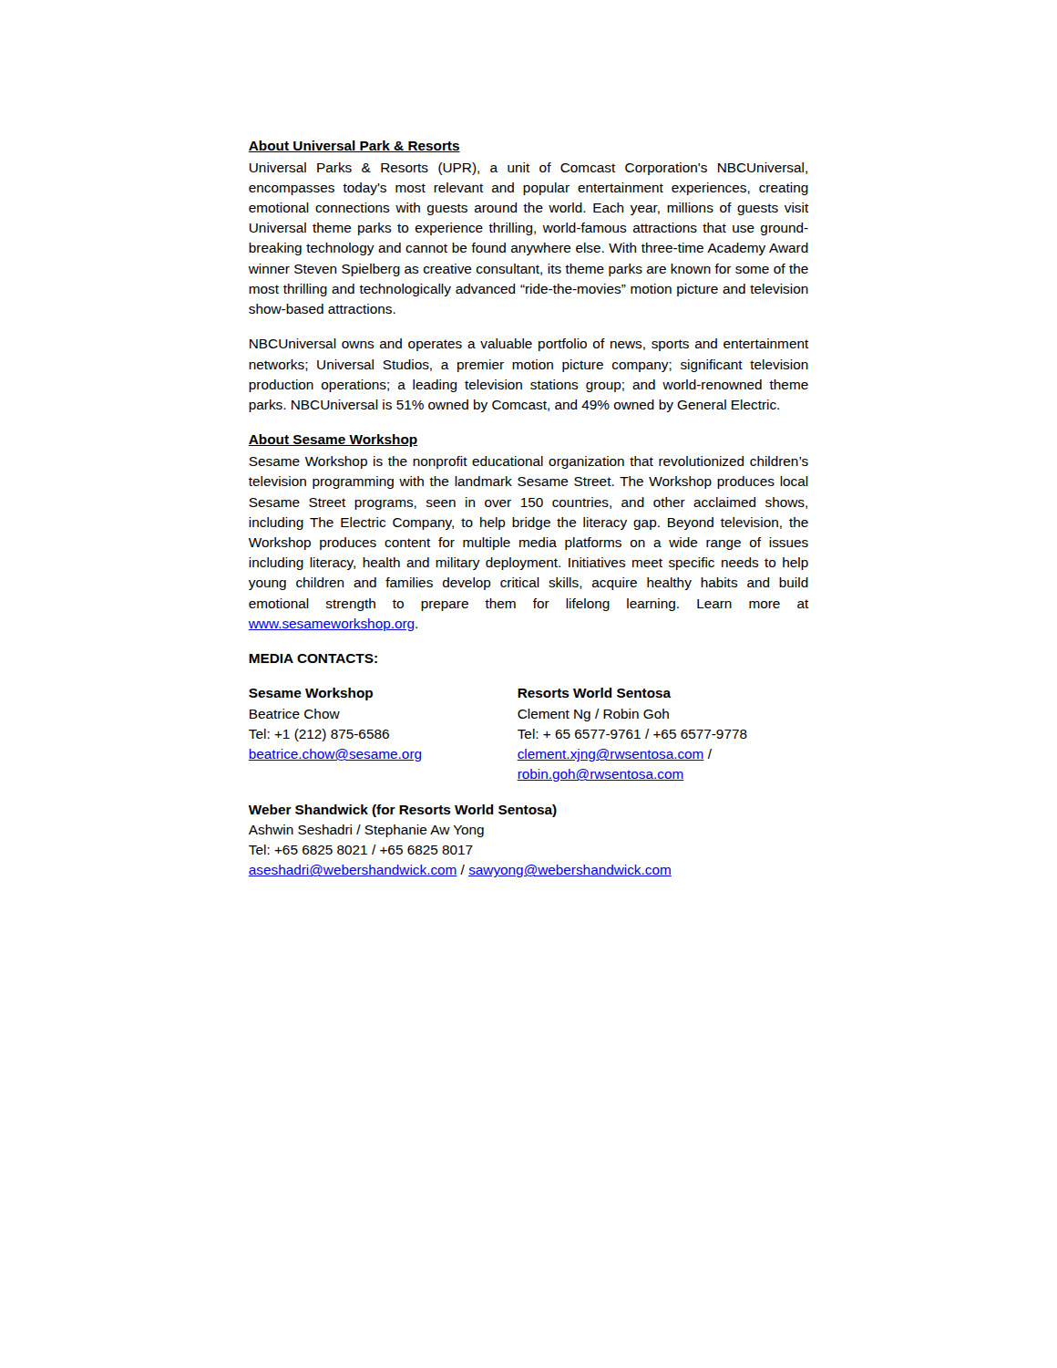About Universal Park & Resorts
Universal Parks & Resorts (UPR), a unit of Comcast Corporation's NBCUniversal, encompasses today's most relevant and popular entertainment experiences, creating emotional connections with guests around the world. Each year, millions of guests visit Universal theme parks to experience thrilling, world-famous attractions that use ground-breaking technology and cannot be found anywhere else. With three-time Academy Award winner Steven Spielberg as creative consultant, its theme parks are known for some of the most thrilling and technologically advanced “ride-the-movies” motion picture and television show-based attractions.
NBCUniversal owns and operates a valuable portfolio of news, sports and entertainment networks; Universal Studios, a premier motion picture company; significant television production operations; a leading television stations group; and world-renowned theme parks. NBCUniversal is 51% owned by Comcast, and 49% owned by General Electric.
About Sesame Workshop
Sesame Workshop is the nonprofit educational organization that revolutionized children’s television programming with the landmark Sesame Street. The Workshop produces local Sesame Street programs, seen in over 150 countries, and other acclaimed shows, including The Electric Company, to help bridge the literacy gap. Beyond television, the Workshop produces content for multiple media platforms on a wide range of issues including literacy, health and military deployment. Initiatives meet specific needs to help young children and families develop critical skills, acquire healthy habits and build emotional strength to prepare them for lifelong learning. Learn more at www.sesameworkshop.org.
MEDIA CONTACTS:
| Sesame Workshop Beatrice Chow Tel: +1 (212) 875-6586 beatrice.chow@sesame.org | Resorts World Sentosa Clement Ng / Robin Goh Tel: + 65 6577-9761 / +65 6577-9778 clement.xjng@rwsentosa.com / robin.goh@rwsentosa.com |
Weber Shandwick (for Resorts World Sentosa) Ashwin Seshadri / Stephanie Aw Yong Tel: +65 6825 8021 / +65 6825 8017 aseshadri@webershandwick.com / sawyong@webershandwick.com